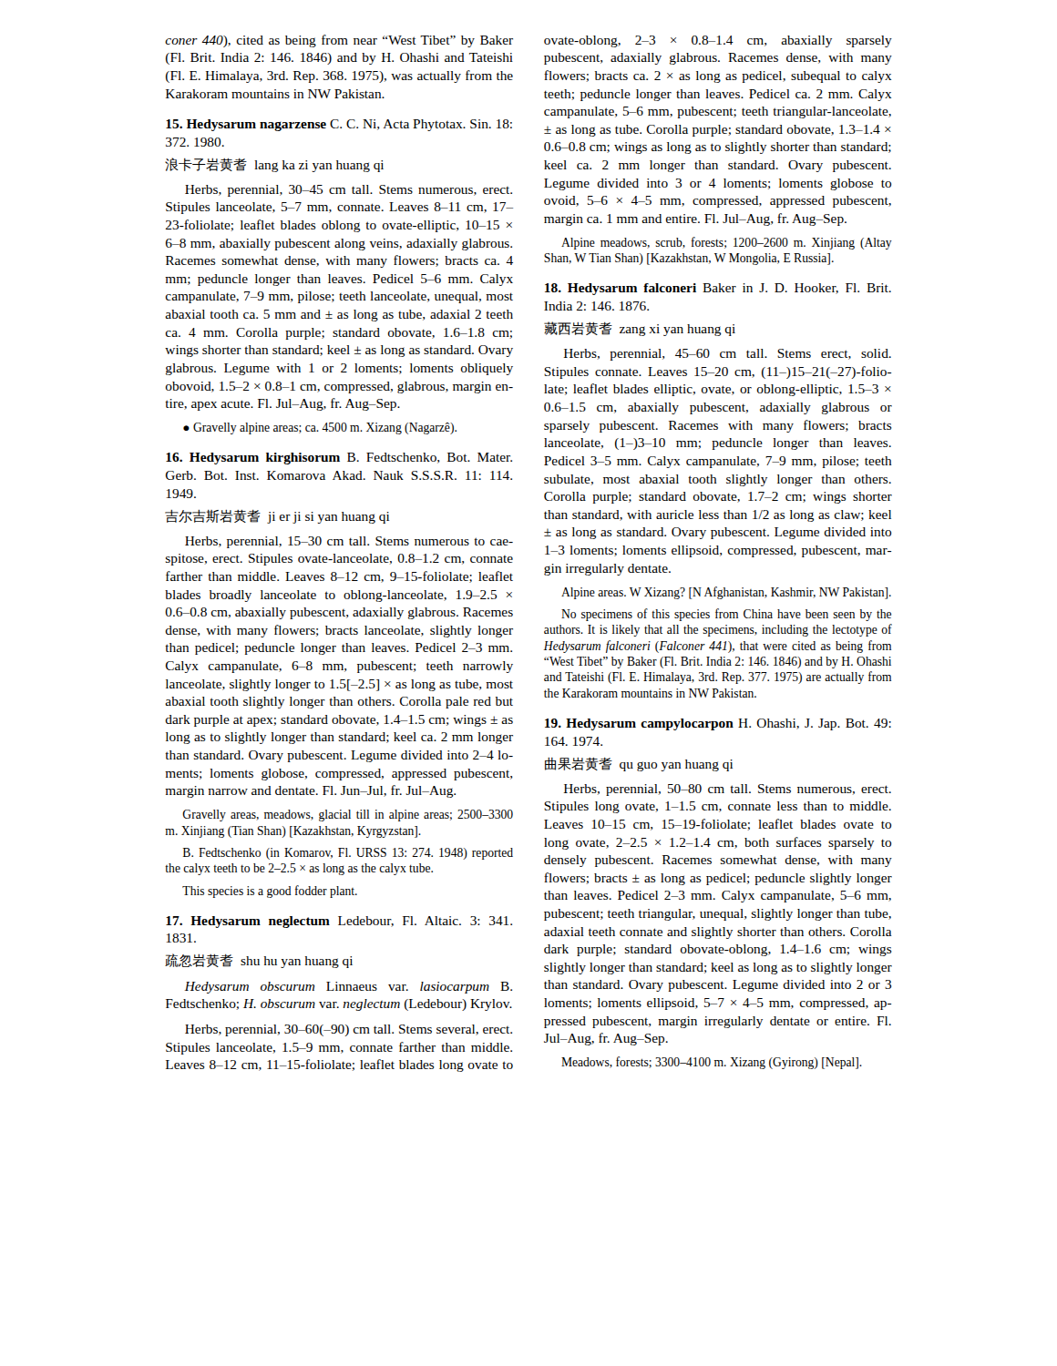coner 440), cited as being from near “West Tibet” by Baker (Fl. Brit. India 2: 146. 1846) and by H. Ohashi and Tateishi (Fl. E. Himalaya, 3rd. Rep. 368. 1975), was actually from the Karakoram mountains in NW Pakistan.
15. Hedysarum nagarzense C. C. Ni, Acta Phytotax. Sin. 18: 372. 1980.
浪卡子岩黄耆 lang ka zi yan huang qi
Herbs, perennial, 30–45 cm tall. Stems numerous, erect. Stipules lanceolate, 5–7 mm, connate. Leaves 8–11 cm, 17–23-foliolate; leaflet blades oblong to ovate-elliptic, 10–15 × 6–8 mm, abaxially pubescent along veins, adaxially glabrous. Racemes somewhat dense, with many flowers; bracts ca. 4 mm; peduncle longer than leaves. Pedicel 5–6 mm. Calyx campanulate, 7–9 mm, pilose; teeth lanceolate, unequal, most abaxial tooth ca. 5 mm and ± as long as tube, adaxial 2 teeth ca. 4 mm. Corolla purple; standard obovate, 1.6–1.8 cm; wings shorter than standard; keel ± as long as standard. Ovary glabrous. Legume with 1 or 2 loments; loments obliquely obovoid, 1.5–2 × 0.8–1 cm, compressed, glabrous, margin entire, apex acute. Fl. Jul–Aug, fr. Aug–Sep.
Gravelly alpine areas; ca. 4500 m. Xizang (Nagarzê).
16. Hedysarum kirghisorum B. Fedtschenko, Bot. Mater. Gerb. Bot. Inst. Komarova Akad. Nauk S.S.S.R. 11: 114. 1949.
吉尔吉斯岩黄耆 ji er ji si yan huang qi
Herbs, perennial, 15–30 cm tall. Stems numerous to caespitose, erect. Stipules ovate-lanceolate, 0.8–1.2 cm, connate farther than middle. Leaves 8–12 cm, 9–15-foliolate; leaflet blades broadly lanceolate to oblong-lanceolate, 1.9–2.5 × 0.6–0.8 cm, abaxially pubescent, adaxially glabrous. Racemes dense, with many flowers; bracts lanceolate, slightly longer than pedicel; peduncle longer than leaves. Pedicel 2–3 mm. Calyx campanulate, 6–8 mm, pubescent; teeth narrowly lanceolate, slightly longer to 1.5[–2.5] × as long as tube, most abaxial tooth slightly longer than others. Corolla pale red but dark purple at apex; standard obovate, 1.4–1.5 cm; wings ± as long as to slightly longer than standard; keel ca. 2 mm longer than standard. Ovary pubescent. Legume divided into 2–4 loments; loments globose, compressed, appressed pubescent, margin narrow and dentate. Fl. Jun–Jul, fr. Jul–Aug.
Gravelly areas, meadows, glacial till in alpine areas; 2500–3300 m. Xinjiang (Tian Shan) [Kazakhstan, Kyrgyzstan].
B. Fedtschenko (in Komarov, Fl. URSS 13: 274. 1948) reported the calyx teeth to be 2–2.5 × as long as the calyx tube.
This species is a good fodder plant.
17. Hedysarum neglectum Ledebour, Fl. Altaic. 3: 341. 1831.
疏忽岩黄耆 shu hu yan huang qi
Hedysarum obscurum Linnaeus var. lasiocarpum B. Fedtschenko; H. obscurum var. neglectum (Ledebour) Krylov.
Herbs, perennial, 30–60(–90) cm tall. Stems several, erect. Stipules lanceolate, 1.5–9 mm, connate farther than middle. Leaves 8–12 cm, 11–15-foliolate; leaflet blades long ovate to ovate-oblong, 2–3 × 0.8–1.4 cm, abaxially sparsely pubescent, adaxially glabrous. Racemes dense, with many flowers; bracts ca. 2 × as long as pedicel, subequal to calyx teeth; peduncle longer than leaves. Pedicel ca. 2 mm. Calyx campanulate, 5–6 mm, pubescent; teeth triangular-lanceolate, ± as long as tube. Corolla purple; standard obovate, 1.3–1.4 × 0.6–0.8 cm; wings as long as to slightly shorter than standard; keel ca. 2 mm longer than standard. Ovary pubescent. Legume divided into 3 or 4 loments; loments globose to ovoid, 5–6 × 4–5 mm, compressed, appressed pubescent, margin ca. 1 mm and entire. Fl. Jul–Aug, fr. Aug–Sep.
Alpine meadows, scrub, forests; 1200–2600 m. Xinjiang (Altay Shan, W Tian Shan) [Kazakhstan, W Mongolia, E Russia].
18. Hedysarum falconeri Baker in J. D. Hooker, Fl. Brit. India 2: 146. 1876.
藏西岩黄耆 zang xi yan huang qi
Herbs, perennial, 45–60 cm tall. Stems erect, solid. Stipules connate. Leaves 15–20 cm, (11–)15–21(–27)-foliolate; leaflet blades elliptic, ovate, or oblong-elliptic, 1.5–3 × 0.6–1.5 cm, abaxially pubescent, adaxially glabrous or sparsely pubescent. Racemes with many flowers; bracts lanceolate, (1–)3–10 mm; peduncle longer than leaves. Pedicel 3–5 mm. Calyx campanulate, 7–9 mm, pilose; teeth subulate, most abaxial tooth slightly longer than others. Corolla purple; standard obovate, 1.7–2 cm; wings shorter than standard, with auricle less than 1/2 as long as claw; keel ± as long as standard. Ovary pubescent. Legume divided into 1–3 loments; loments ellipsoid, compressed, pubescent, margin irregularly dentate.
Alpine areas. W Xizang? [N Afghanistan, Kashmir, NW Pakistan].
No specimens of this species from China have been seen by the authors. It is likely that all the specimens, including the lectotype of Hedysarum falconeri (Falconer 441), that were cited as being from “West Tibet” by Baker (Fl. Brit. India 2: 146. 1846) and by H. Ohashi and Tateishi (Fl. E. Himalaya, 3rd. Rep. 377. 1975) are actually from the Karakoram mountains in NW Pakistan.
19. Hedysarum campylocarpon H. Ohashi, J. Jap. Bot. 49: 164. 1974.
曲果岩黄耆 qu guo yan huang qi
Herbs, perennial, 50–80 cm tall. Stems numerous, erect. Stipules long ovate, 1–1.5 cm, connate less than to middle. Leaves 10–15 cm, 15–19-foliolate; leaflet blades ovate to long ovate, 2–2.5 × 1.2–1.4 cm, both surfaces sparsely to densely pubescent. Racemes somewhat dense, with many flowers; bracts ± as long as pedicel; peduncle slightly longer than leaves. Pedicel 2–3 mm. Calyx campanulate, 5–6 mm, pubescent; teeth triangular, unequal, slightly longer than tube, adaxial teeth connate and slightly shorter than others. Corolla dark purple; standard obovate-oblong, 1.4–1.6 cm; wings slightly longer than standard; keel as long as to slightly longer than standard. Ovary pubescent. Legume divided into 2 or 3 loments; loments ellipsoid, 5–7 × 4–5 mm, compressed, appressed pubescent, margin irregularly dentate or entire. Fl. Jul–Aug, fr. Aug–Sep.
Meadows, forests; 3300–4100 m. Xizang (Gyirong) [Nepal].